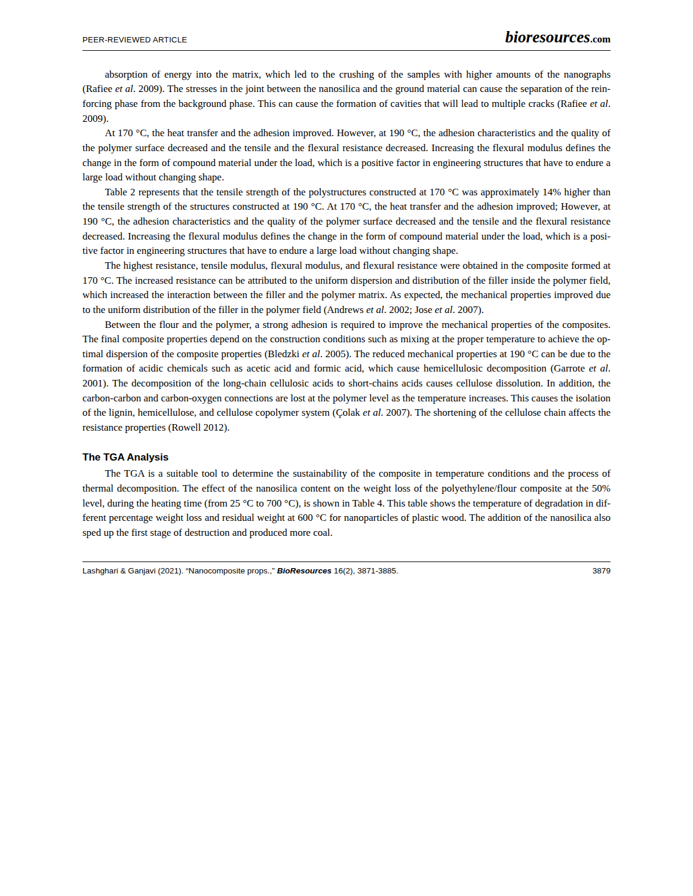Peer-Reviewed Article
bioresources.com
absorption of energy into the matrix, which led to the crushing of the samples with higher amounts of the nanographs (Rafiee et al. 2009). The stresses in the joint between the nanosilica and the ground material can cause the separation of the reinforcing phase from the background phase. This can cause the formation of cavities that will lead to multiple cracks (Rafiee et al. 2009).
At 170 °C, the heat transfer and the adhesion improved. However, at 190 °C, the adhesion characteristics and the quality of the polymer surface decreased and the tensile and the flexural resistance decreased. Increasing the flexural modulus defines the change in the form of compound material under the load, which is a positive factor in engineering structures that have to endure a large load without changing shape.
Table 2 represents that the tensile strength of the polystructures constructed at 170 °C was approximately 14% higher than the tensile strength of the structures constructed at 190 °C. At 170 °C, the heat transfer and the adhesion improved; However, at 190 °C, the adhesion characteristics and the quality of the polymer surface decreased and the tensile and the flexural resistance decreased. Increasing the flexural modulus defines the change in the form of compound material under the load, which is a positive factor in engineering structures that have to endure a large load without changing shape.
The highest resistance, tensile modulus, flexural modulus, and flexural resistance were obtained in the composite formed at 170 °C. The increased resistance can be attributed to the uniform dispersion and distribution of the filler inside the polymer field, which increased the interaction between the filler and the polymer matrix. As expected, the mechanical properties improved due to the uniform distribution of the filler in the polymer field (Andrews et al. 2002; Jose et al. 2007).
Between the flour and the polymer, a strong adhesion is required to improve the mechanical properties of the composites. The final composite properties depend on the construction conditions such as mixing at the proper temperature to achieve the optimal dispersion of the composite properties (Bledzki et al. 2005). The reduced mechanical properties at 190 °C can be due to the formation of acidic chemicals such as acetic acid and formic acid, which cause hemicellulosic decomposition (Garrote et al. 2001). The decomposition of the long-chain cellulosic acids to short-chains acids causes cellulose dissolution. In addition, the carbon-carbon and carbon-oxygen connections are lost at the polymer level as the temperature increases. This causes the isolation of the lignin, hemicellulose, and cellulose copolymer system (Çolak et al. 2007). The shortening of the cellulose chain affects the resistance properties (Rowell 2012).
The TGA Analysis
The TGA is a suitable tool to determine the sustainability of the composite in temperature conditions and the process of thermal decomposition. The effect of the nanosilica content on the weight loss of the polyethylene/flour composite at the 50% level, during the heating time (from 25 °C to 700 °C), is shown in Table 4. This table shows the temperature of degradation in different percentage weight loss and residual weight at 600 °C for nanoparticles of plastic wood. The addition of the nanosilica also sped up the first stage of destruction and produced more coal.
Lashghari & Ganjavi (2021). “Nanocomposite props.,” BioResources 16(2), 3871-3885.
3879